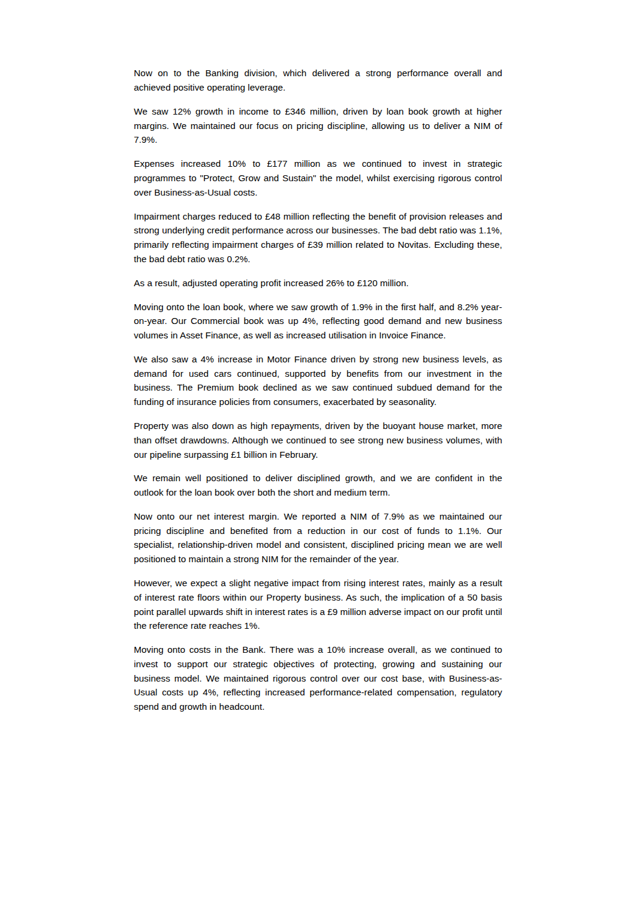Now on to the Banking division, which delivered a strong performance overall and achieved positive operating leverage.
We saw 12% growth in income to £346 million, driven by loan book growth at higher margins. We maintained our focus on pricing discipline, allowing us to deliver a NIM of 7.9%.
Expenses increased 10% to £177 million as we continued to invest in strategic programmes to "Protect, Grow and Sustain" the model, whilst exercising rigorous control over Business-as-Usual costs.
Impairment charges reduced to £48 million reflecting the benefit of provision releases and strong underlying credit performance across our businesses. The bad debt ratio was 1.1%, primarily reflecting impairment charges of £39 million related to Novitas. Excluding these, the bad debt ratio was 0.2%.
As a result, adjusted operating profit increased 26% to £120 million.
Moving onto the loan book, where we saw growth of 1.9% in the first half, and 8.2% year-on-year. Our Commercial book was up 4%, reflecting good demand and new business volumes in Asset Finance, as well as increased utilisation in Invoice Finance.
We also saw a 4% increase in Motor Finance driven by strong new business levels, as demand for used cars continued, supported by benefits from our investment in the business. The Premium book declined as we saw continued subdued demand for the funding of insurance policies from consumers, exacerbated by seasonality.
Property was also down as high repayments, driven by the buoyant house market, more than offset drawdowns. Although we continued to see strong new business volumes, with our pipeline surpassing £1 billion in February.
We remain well positioned to deliver disciplined growth, and we are confident in the outlook for the loan book over both the short and medium term.
Now onto our net interest margin. We reported a NIM of 7.9% as we maintained our pricing discipline and benefited from a reduction in our cost of funds to 1.1%. Our specialist, relationship-driven model and consistent, disciplined pricing mean we are well positioned to maintain a strong NIM for the remainder of the year.
However, we expect a slight negative impact from rising interest rates, mainly as a result of interest rate floors within our Property business. As such, the implication of a 50 basis point parallel upwards shift in interest rates is a £9 million adverse impact on our profit until the reference rate reaches 1%.
Moving onto costs in the Bank. There was a 10% increase overall, as we continued to invest to support our strategic objectives of protecting, growing and sustaining our business model. We maintained rigorous control over our cost base, with Business-as-Usual costs up 4%, reflecting increased performance-related compensation, regulatory spend and growth in headcount.